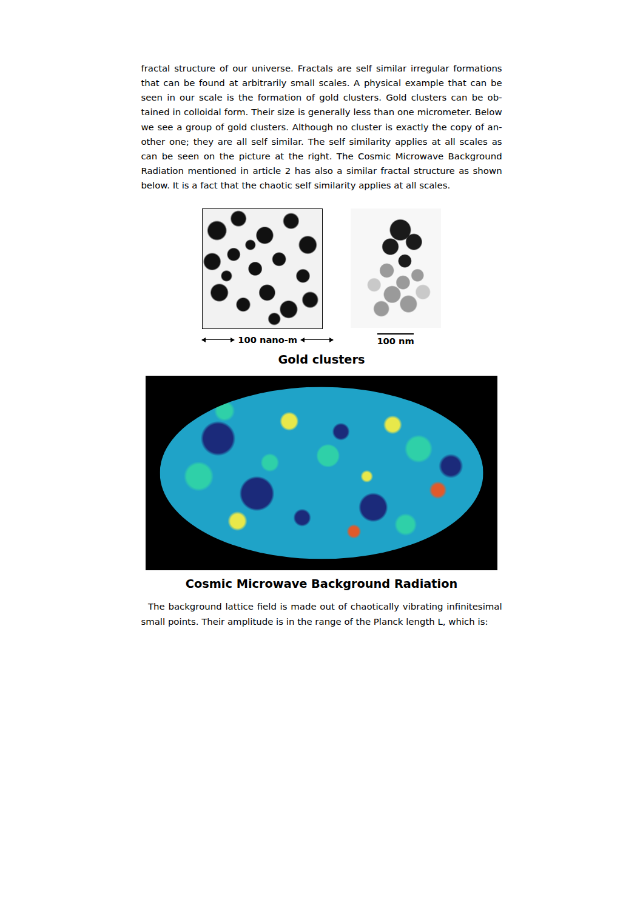fractal structure of our universe. Fractals are self similar irregular formations that can be found at arbitrarily small scales. A physical example that can be seen in our scale is the formation of gold clusters. Gold clusters can be obtained in colloidal form. Their size is generally less than one micrometer. Below we see a group of gold clusters. Although no cluster is exactly the copy of another one; they are all self similar. The self similarity applies at all scales as can be seen on the picture at the right. The Cosmic Microwave Background Radiation mentioned in article 2 has also a similar fractal structure as shown below. It is a fact that the chaotic self similarity applies at all scales.
100 nano-m
100 nm
Gold clusters
Cosmic Microwave Background Radiation
The background lattice field is made out of chaotically vibrating infinitesimal small points. Their amplitude is in the range of the Planck length L, which is: